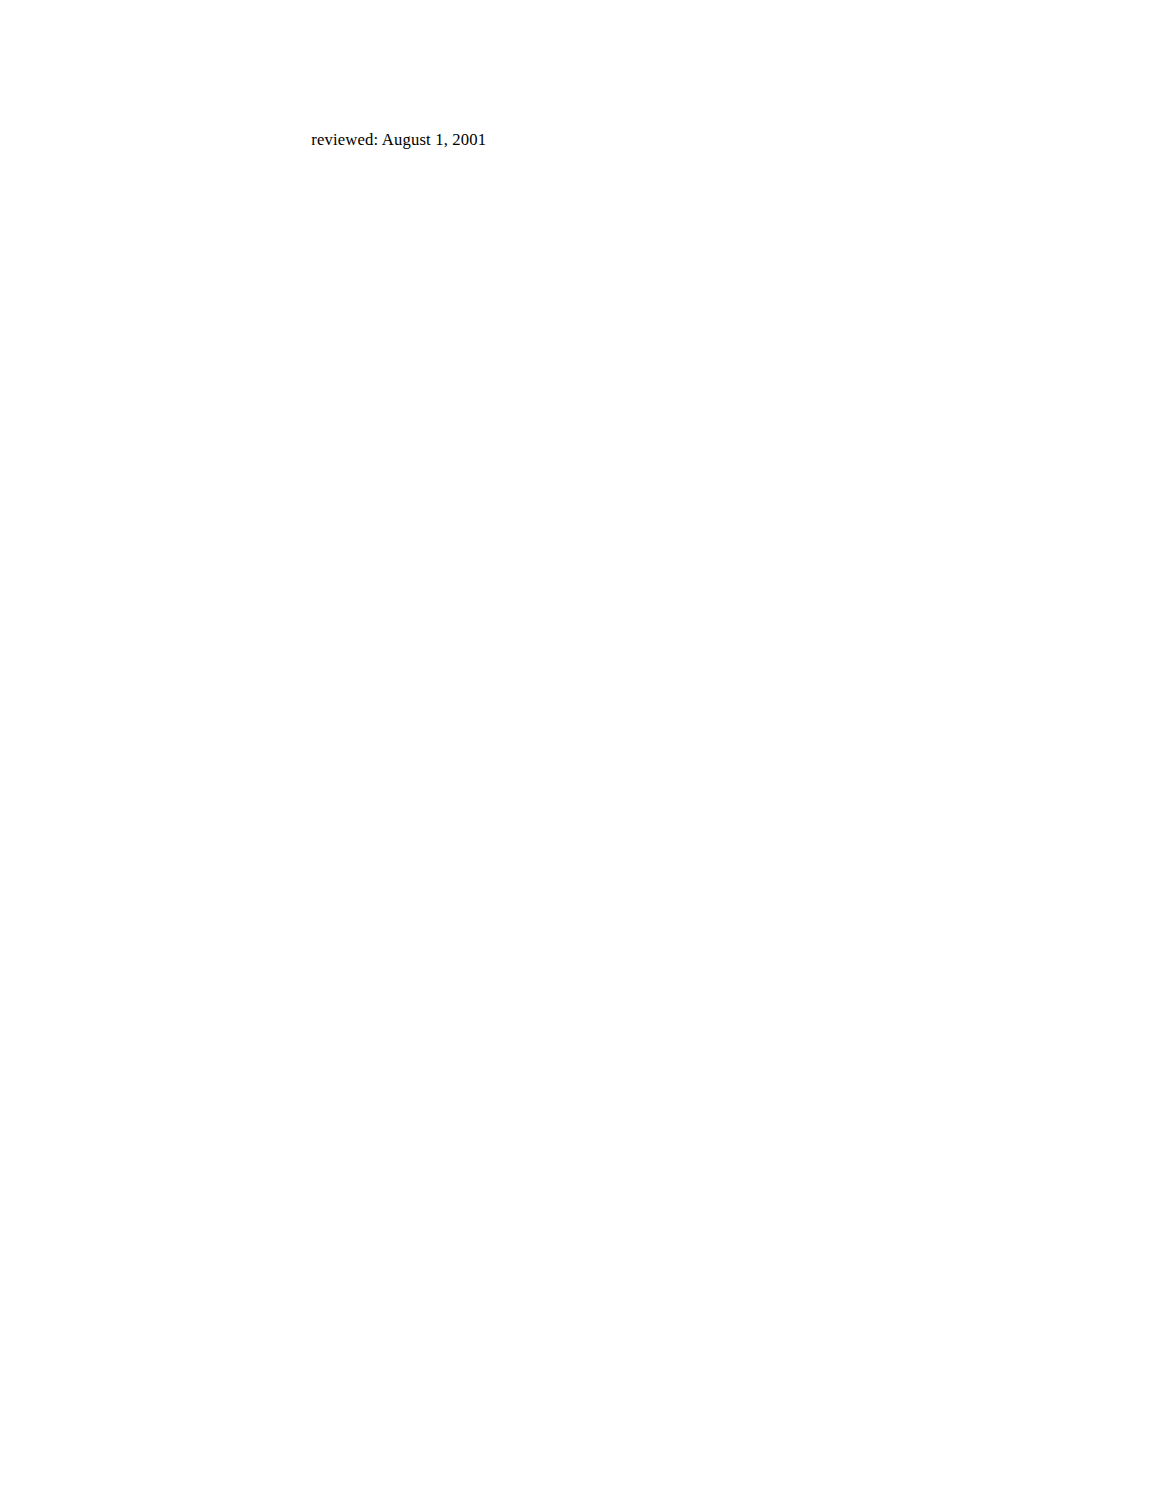reviewed: August 1, 2001